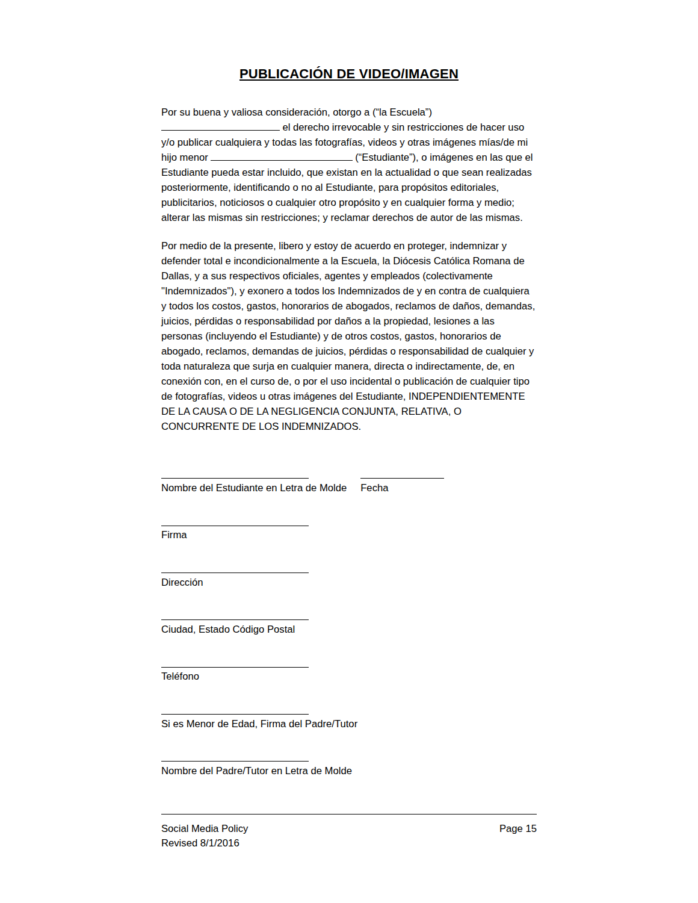PUBLICACIÓN DE VIDEO/IMAGEN
Por su buena y valiosa consideración, otorgo a (“la Escuela”) el derecho irrevocable y sin restricciones de hacer uso y/o publicar cualquiera y todas las fotografías, videos y otras imágenes mías/de mi hijo menor (“Estudiante”), o imágenes en las que el Estudiante pueda estar incluido, que existan en la actualidad o que sean realizadas posteriormente, identificando o no al Estudiante, para propósitos editoriales, publicitarios, noticiosos o cualquier otro propósito y en cualquier forma y medio; alterar las mismas sin restricciones; y reclamar derechos de autor de las mismas.
Por medio de la presente, libero y estoy de acuerdo en proteger, indemnizar y defender total e incondicionalmente a la Escuela, la Diócesis Católica Romana de Dallas, y a sus respectivos oficiales, agentes y empleados (colectivamente "Indemnizados"), y exonero a todos los Indemnizados de y en contra de cualquiera y todos los costos, gastos, honorarios de abogados, reclamos de daños, demandas, juicios, pérdidas o responsabilidad por daños a la propiedad, lesiones a las personas (incluyendo el Estudiante) y de otros costos, gastos, honorarios de abogado, reclamos, demandas de juicios, pérdidas o responsabilidad de cualquier y toda naturaleza que surja en cualquier manera, directa o indirectamente, de, en conexión con, en el curso de, o por el uso incidental o publicación de cualquier tipo de fotografías, videos u otras imágenes del Estudiante, INDEPENDIENTEMENTE DE LA CAUSA O DE LA NEGLIGENCIA CONJUNTA, RELATIVA, O CONCURRENTE DE LOS INDEMNIZADOS.
Nombre del Estudiante en Letra de Molde Fecha
Firma
Dirección
Ciudad, Estado Código Postal
Teléfono
Si es Menor de Edad, Firma del Padre/Tutor
Nombre del Padre/Tutor en Letra de Molde
Social Media Policy
Revised 8/1/2016
Page 15